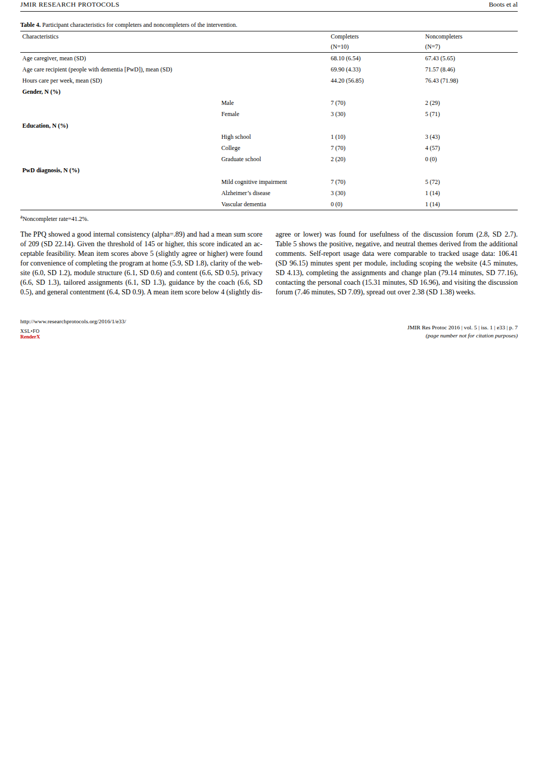JMIR RESEARCH PROTOCOLS Boots et al
Table 4. Participant characteristics for completers and noncompleters of the intervention.
| Characteristics | | Completers | Noncompleters |
| --- | --- | --- | --- |
| | | (N=10) | (N=7) |
| Age caregiver, mean (SD) | | 68.10 (6.54) | 67.43 (5.65) |
| Age care recipient (people with dementia [PwD]), mean (SD) | | 69.90 (4.33) | 71.57 (8.46) |
| Hours care per week, mean (SD) | | 44.20 (56.85) | 76.43 (71.98) |
| Gender, N (%) | | | |
| | Male | 7 (70) | 2 (29) |
| | Female | 3 (30) | 5 (71) |
| Education, N (%) | | | |
| | High school | 1 (10) | 3 (43) |
| | College | 7 (70) | 4 (57) |
| | Graduate school | 2 (20) | 0 (0) |
| PwD diagnosis, N (%) | | | |
| | Mild cognitive impairment | 7 (70) | 5 (72) |
| | Alzheimer’s disease | 3 (30) | 1 (14) |
| | Vascular dementia | 0 (0) | 1 (14) |
aNoncompleter rate=41.2%.
The PPQ showed a good internal consistency (alpha=.89) and had a mean sum score of 209 (SD 22.14). Given the threshold of 145 or higher, this score indicated an acceptable feasibility. Mean item scores above 5 (slightly agree or higher) were found for convenience of completing the program at home (5.9, SD 1.8), clarity of the website (6.0, SD 1.2), module structure (6.1, SD 0.6) and content (6.6, SD 0.5), privacy (6.6, SD 1.3), tailored assignments (6.1, SD 1.3), guidance by the coach (6.6, SD 0.5), and general contentment (6.4, SD 0.9). A mean item score below 4 (slightly disagree or lower) was found for usefulness of the discussion forum (2.8, SD 2.7). Table 5 shows the positive, negative, and neutral themes derived from the additional comments. Self-report usage data were comparable to tracked usage data: 106.41 (SD 96.15) minutes spent per module, including scoping the website (4.5 minutes, SD 4.13), completing the assignments and change plan (79.14 minutes, SD 77.16), contacting the personal coach (15.31 minutes, SD 16.96), and visiting the discussion forum (7.46 minutes, SD 7.09), spread out over 2.38 (SD 1.38) weeks.
http://www.researchprotocols.org/2016/1/e33/
XSL•FO
RenderX
JMIR Res Protoc 2016 | vol. 5 | iss. 1 | e33 | p. 7
(page number not for citation purposes)